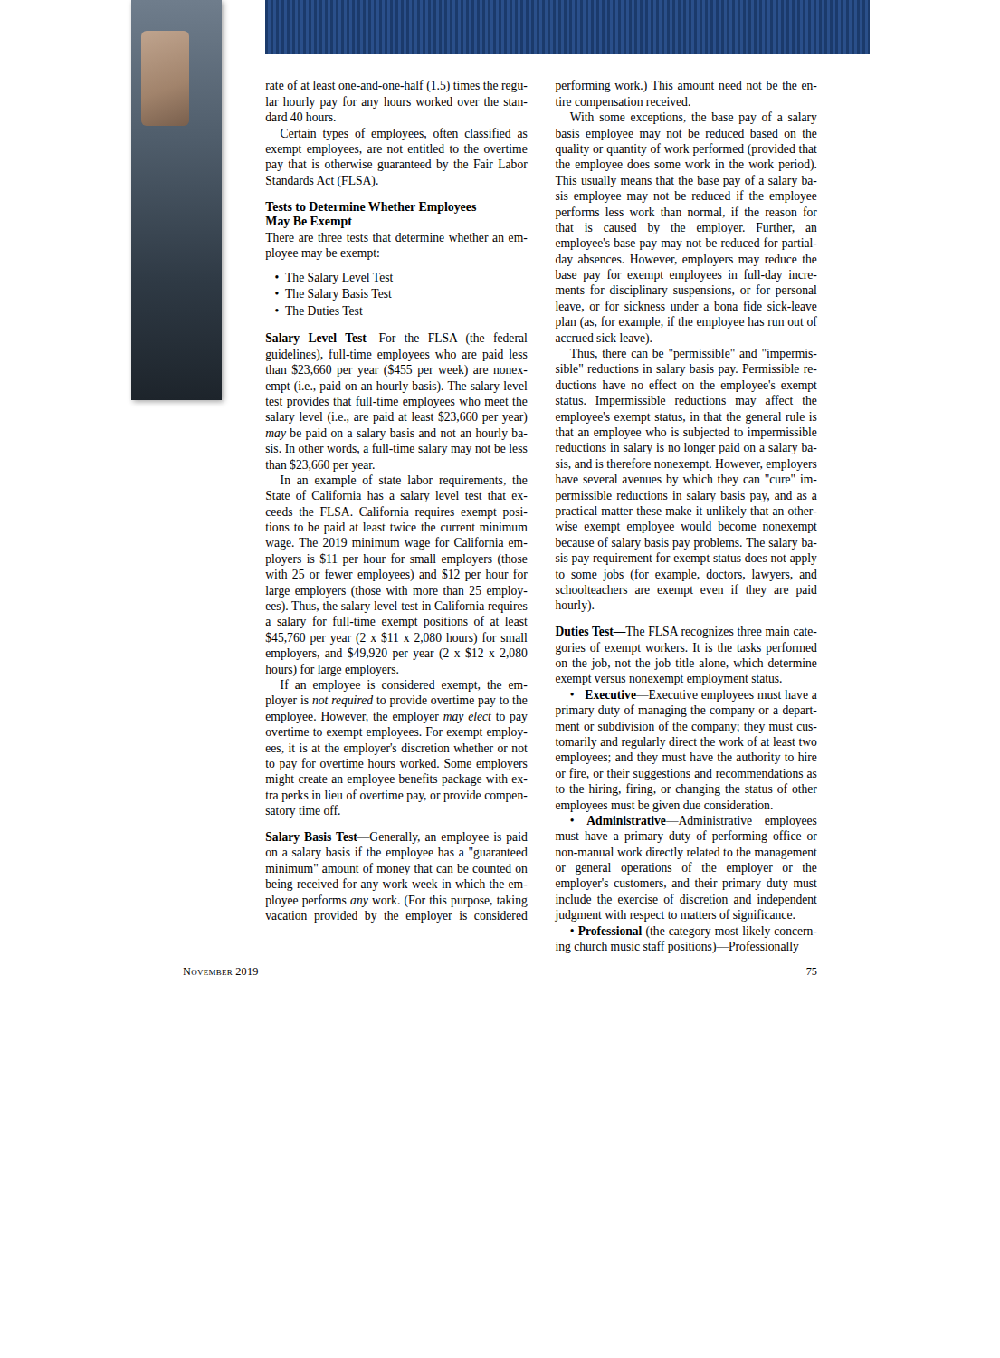rate of at least one-and-one-half (1.5) times the regular hourly pay for any hours worked over the standard 40 hours.
Certain types of employees, often classified as exempt employees, are not entitled to the overtime pay that is otherwise guaranteed by the Fair Labor Standards Act (FLSA).
Tests to Determine Whether Employees
May Be Exempt
There are three tests that determine whether an employee may be exempt:
The Salary Level Test
The Salary Basis Test
The Duties Test
Salary Level Test—For the FLSA (the federal guidelines), full-time employees who are paid less than $23,660 per year ($455 per week) are nonexempt (i.e., paid on an hourly basis). The salary level test provides that full-time employees who meet the salary level (i.e., are paid at least $23,660 per year) may be paid on a salary basis and not an hourly basis. In other words, a full-time salary may not be less than $23,660 per year.
In an example of state labor requirements, the State of California has a salary level test that exceeds the FLSA. California requires exempt positions to be paid at least twice the current minimum wage. The 2019 minimum wage for California employers is $11 per hour for small employers (those with 25 or fewer employees) and $12 per hour for large employers (those with more than 25 employees). Thus, the salary level test in California requires a salary for full-time exempt positions of at least $45,760 per year (2 x $11 x 2,080 hours) for small employers, and $49,920 per year (2 x $12 x 2,080 hours) for large employers.
If an employee is considered exempt, the employer is not required to provide overtime pay to the employee. However, the employer may elect to pay overtime to exempt employees. For exempt employees, it is at the employer's discretion whether or not to pay for overtime hours worked. Some employers might create an employee benefits package with extra perks in lieu of overtime pay, or provide compensatory time off.
Salary Basis Test—Generally, an employee is paid on a salary basis if the employee has a "guaranteed minimum" amount of money that can be counted on being received for any work week in which the employee performs any work. (For this purpose, taking vacation provided by the employer is considered performing work.) This amount need not be the entire compensation received.
With some exceptions, the base pay of a salary basis employee may not be reduced based on the quality or quantity of work performed (provided that the employee does some work in the work period). This usually means that the base pay of a salary basis employee may not be reduced if the employee performs less work than normal, if the reason for that is caused by the employer. Further, an employee's base pay may not be reduced for partial-day absences. However, employers may reduce the base pay for exempt employees in full-day increments for disciplinary suspensions, or for personal leave, or for sickness under a bona fide sick-leave plan (as, for example, if the employee has run out of accrued sick leave).
Thus, there can be "permissible" and "impermissible" reductions in salary basis pay. Permissible reductions have no effect on the employee's exempt status. Impermissible reductions may affect the employee's exempt status, in that the general rule is that an employee who is subjected to impermissible reductions in salary is no longer paid on a salary basis, and is therefore nonexempt. However, employers have several avenues by which they can "cure" impermissible reductions in salary basis pay, and as a practical matter these make it unlikely that an otherwise exempt employee would become nonexempt because of salary basis pay problems. The salary basis pay requirement for exempt status does not apply to some jobs (for example, doctors, lawyers, and schoolteachers are exempt even if they are paid hourly).
Duties Test—The FLSA recognizes three main categories of exempt workers. It is the tasks performed on the job, not the job title alone, which determine exempt versus nonexempt employment status.
• Executive—Executive employees must have a primary duty of managing the company or a department or subdivision of the company; they must customarily and regularly direct the work of at least two employees; and they must have the authority to hire or fire, or their suggestions and recommendations as to the hiring, firing, or changing the status of other employees must be given due consideration.
• Administrative—Administrative employees must have a primary duty of performing office or non-manual work directly related to the management or general operations of the employer or the employer's customers, and their primary duty must include the exercise of discretion and independent judgment with respect to matters of significance.
• Professional (the category most likely concerning church music staff positions)—Professionally
November 2019 75